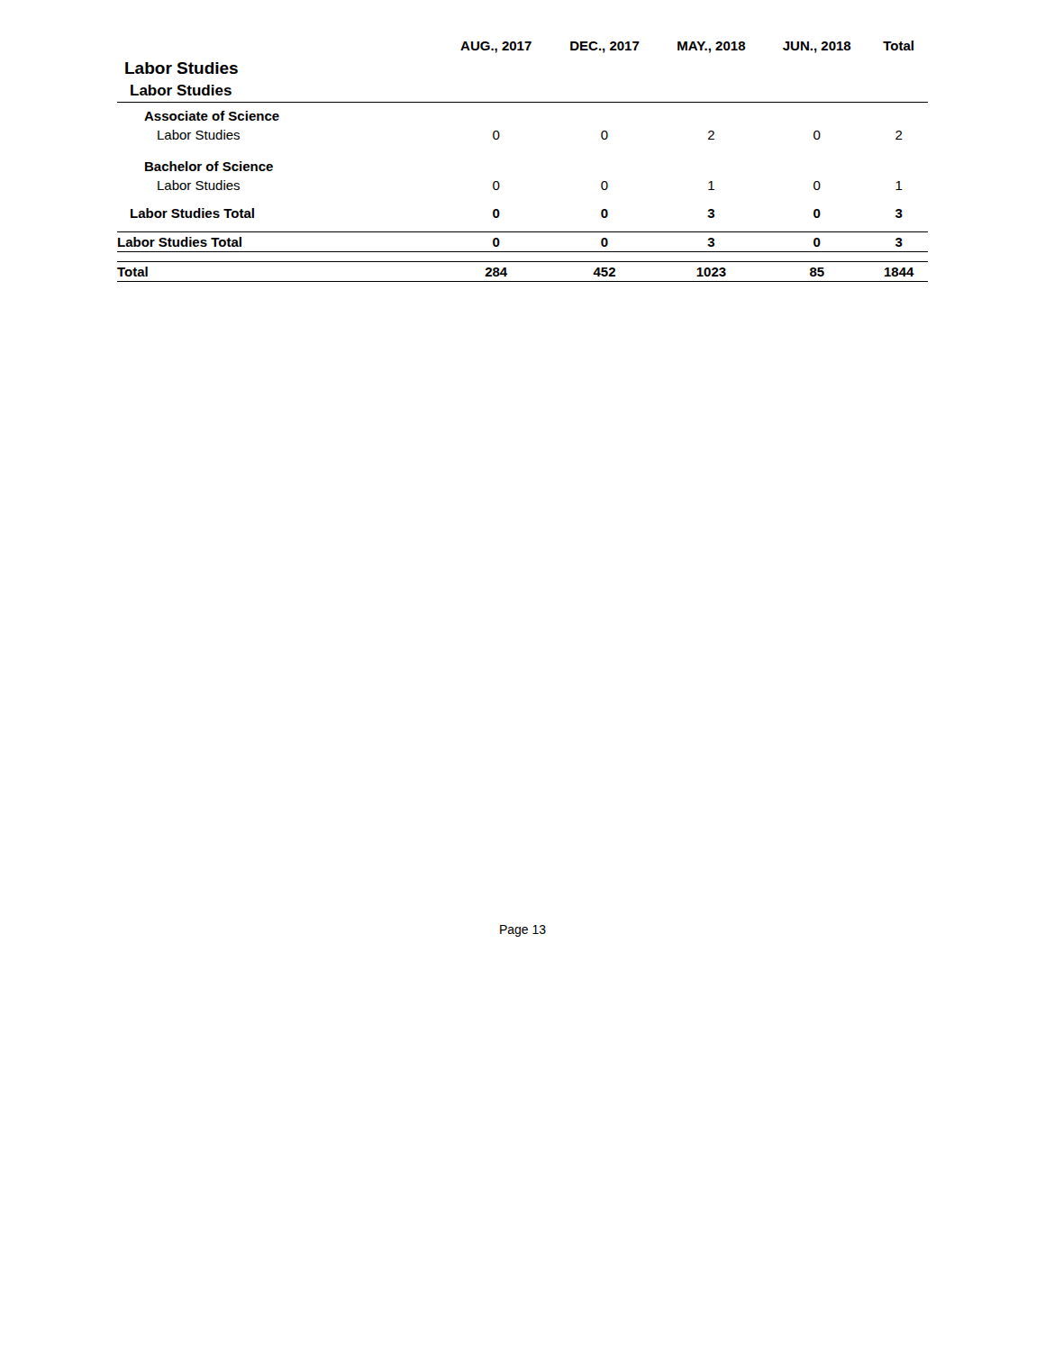| | AUG., 2017 | DEC., 2017 | MAY., 2018 | JUN., 2018 | Total |
| --- | --- | --- | --- | --- | --- |
| Labor Studies |
| Labor Studies |
| Associate of Science |
| Labor Studies | 0 | 0 | 2 | 0 | 2 |
| Bachelor of Science |
| Labor Studies | 0 | 0 | 1 | 0 | 1 |
| Labor Studies Total | 0 | 0 | 3 | 0 | 3 |
| Labor Studies Total | 0 | 0 | 3 | 0 | 3 |
| Total | 284 | 452 | 1023 | 85 | 1844 |
Page 13